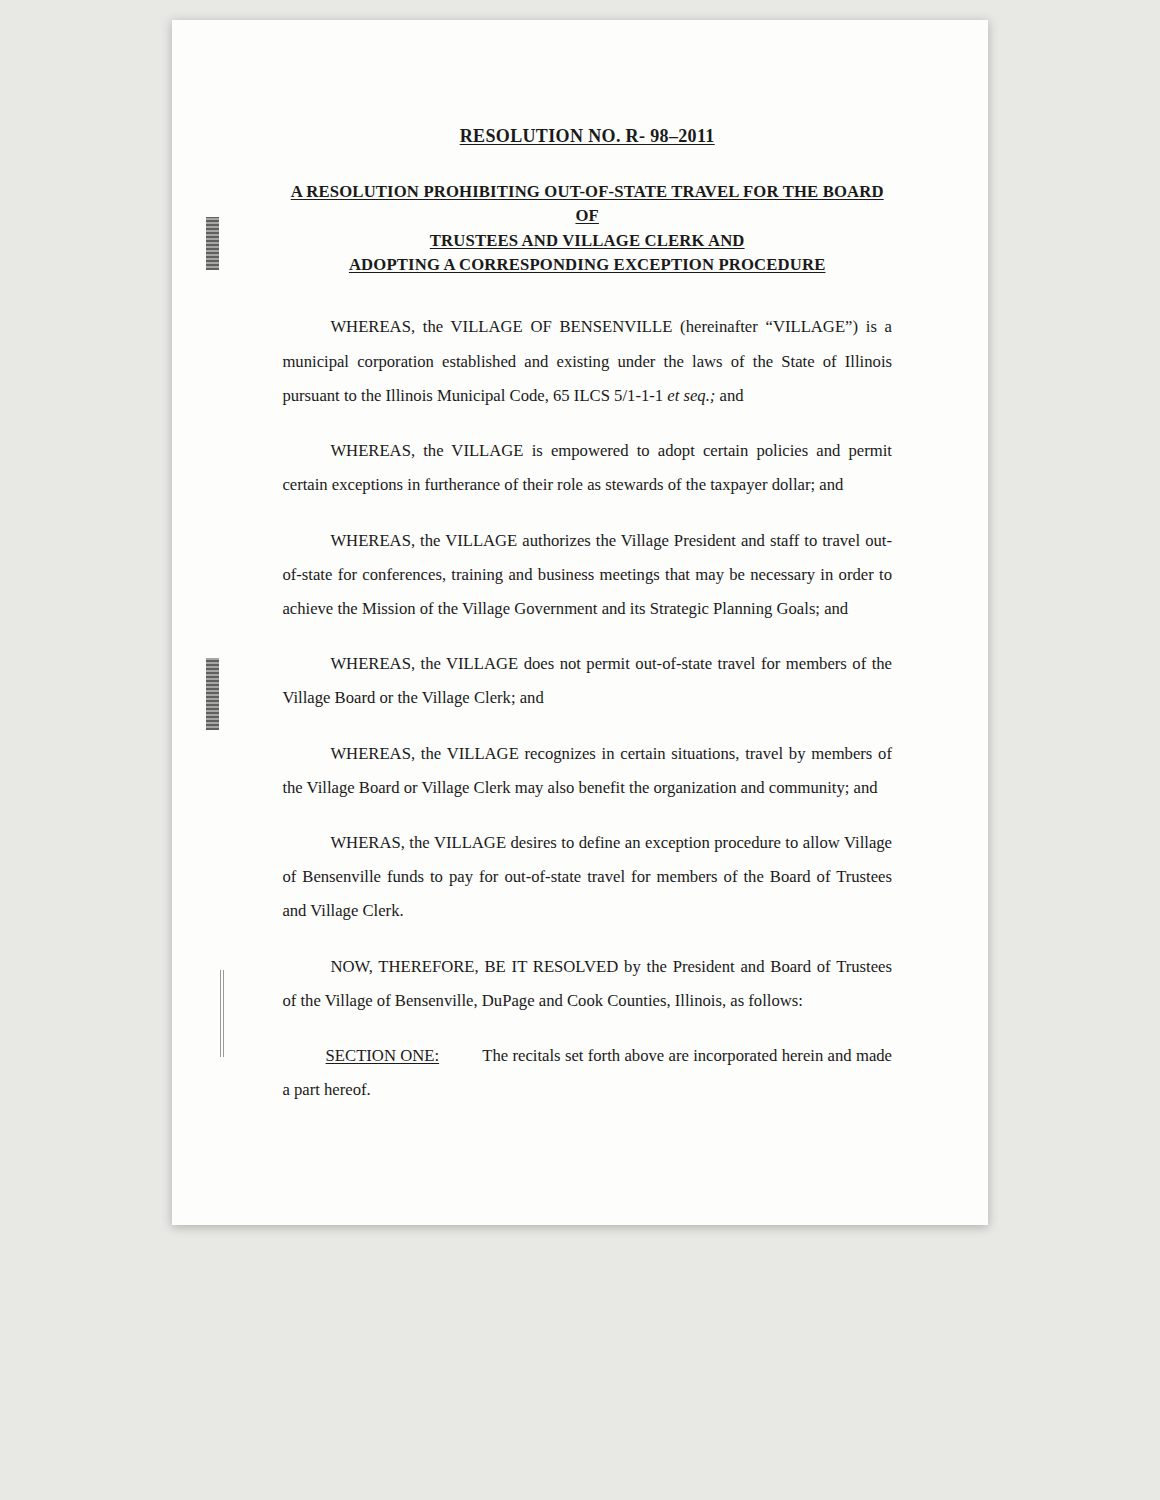RESOLUTION NO. R- 98–2011
A RESOLUTION PROHIBITING OUT-OF-STATE TRAVEL FOR THE BOARD OF
TRUSTEES AND VILLAGE CLERK AND
ADOPTING A CORRESPONDING EXCEPTION PROCEDURE
WHEREAS, the VILLAGE OF BENSENVILLE (hereinafter “VILLAGE”) is a municipal corporation established and existing under the laws of the State of Illinois pursuant to the Illinois Municipal Code, 65 ILCS 5/1-1-1 et seq.; and
WHEREAS, the VILLAGE is empowered to adopt certain policies and permit certain exceptions in furtherance of their role as stewards of the taxpayer dollar; and
WHEREAS, the VILLAGE authorizes the Village President and staff to travel out-of-state for conferences, training and business meetings that may be necessary in order to achieve the Mission of the Village Government and its Strategic Planning Goals; and
WHEREAS, the VILLAGE does not permit out-of-state travel for members of the Village Board or the Village Clerk; and
WHEREAS, the VILLAGE recognizes in certain situations, travel by members of the Village Board or Village Clerk may also benefit the organization and community; and
WHERAS, the VILLAGE desires to define an exception procedure to allow Village of Bensenville funds to pay for out-of-state travel for members of the Board of Trustees and Village Clerk.
NOW, THEREFORE, BE IT RESOLVED by the President and Board of Trustees of the Village of Bensenville, DuPage and Cook Counties, Illinois, as follows:
SECTION ONE: The recitals set forth above are incorporated herein and made a part hereof.